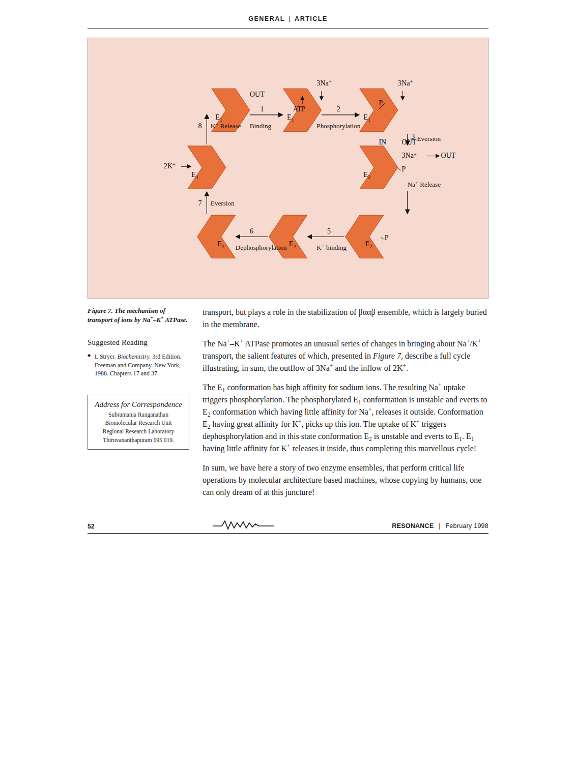GENERAL | ARTICLE
E1 E1 E1 E2 E1 E2 E2 E2 OUT 3Na+ 3Na+ 1 ATP Binding 2 Phosphorylation P 3 Eversion IN OUT 3Na+ OUT P Na+ Release 5 K+ binding P 6 Dephosphorylation 7 Eversion 2K+ 8 K+ Release
Figure 7. The mechanism of transport of ions by Na+–K+ ATPase.
Suggested Reading
L Stryer. Biochemistry. 3rd Edition. Freeman and Company. New York, 1988. Chapters 17 and 37.
Address for Correspondence
Subramania Ranganathan
Biomolecular Research Unit
Regional Research Laboratory
Thiruvananthapuram 695 019.
transport, but plays a role in the stabilization of βααβ ensemble, which is largely buried in the membrane.
The Na+–K+ ATPase promotes an unusual series of changes in bringing about Na+/K+ transport, the salient features of which, presented in Figure 7, describe a full cycle illustrating, in sum, the outflow of 3Na+ and the inflow of 2K+.
The E1 conformation has high affinity for sodium ions. The resulting Na+ uptake triggers phosphorylation. The phosphorylated E1 conformation is unstable and everts to E2 conformation which having little affinity for Na+, releases it outside. Conformation E2 having great affinity for K+, picks up this ion. The uptake of K+ triggers dephosphorylation and in this state conformation E2 is unstable and everts to E1. E1 having little affinity for K+ releases it inside, thus completing this marvellous cycle!
In sum, we have here a story of two enzyme ensembles, that perform critical life operations by molecular architecture based machines, whose copying by humans, one can only dream of at this juncture!
52
RESONANCE | February 1998